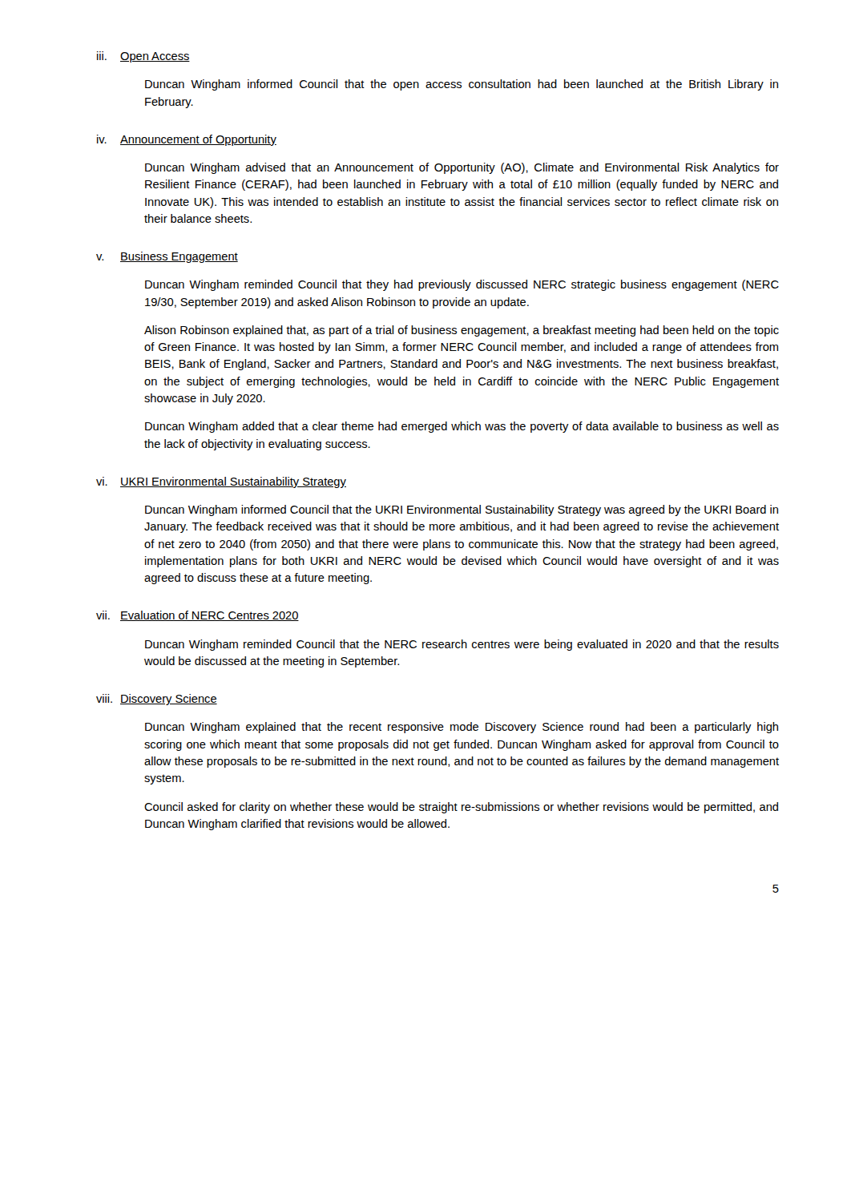iii.
Open Access
Duncan Wingham informed Council that the open access consultation had been launched at the British Library in February.
iv.
Announcement of Opportunity
Duncan Wingham advised that an Announcement of Opportunity (AO), Climate and Environmental Risk Analytics for Resilient Finance (CERAF), had been launched in February with a total of £10 million (equally funded by NERC and Innovate UK). This was intended to establish an institute to assist the financial services sector to reflect climate risk on their balance sheets.
v.
Business Engagement
Duncan Wingham reminded Council that they had previously discussed NERC strategic business engagement (NERC 19/30, September 2019) and asked Alison Robinson to provide an update.
Alison Robinson explained that, as part of a trial of business engagement, a breakfast meeting had been held on the topic of Green Finance. It was hosted by Ian Simm, a former NERC Council member, and included a range of attendees from BEIS, Bank of England, Sacker and Partners, Standard and Poor's and N&G investments. The next business breakfast, on the subject of emerging technologies, would be held in Cardiff to coincide with the NERC Public Engagement showcase in July 2020.
Duncan Wingham added that a clear theme had emerged which was the poverty of data available to business as well as the lack of objectivity in evaluating success.
vi.
UKRI Environmental Sustainability Strategy
Duncan Wingham informed Council that the UKRI Environmental Sustainability Strategy was agreed by the UKRI Board in January. The feedback received was that it should be more ambitious, and it had been agreed to revise the achievement of net zero to 2040 (from 2050) and that there were plans to communicate this. Now that the strategy had been agreed, implementation plans for both UKRI and NERC would be devised which Council would have oversight of and it was agreed to discuss these at a future meeting.
vii.
Evaluation of NERC Centres 2020
Duncan Wingham reminded Council that the NERC research centres were being evaluated in 2020 and that the results would be discussed at the meeting in September.
viii.
Discovery Science
Duncan Wingham explained that the recent responsive mode Discovery Science round had been a particularly high scoring one which meant that some proposals did not get funded. Duncan Wingham asked for approval from Council to allow these proposals to be re-submitted in the next round, and not to be counted as failures by the demand management system.
Council asked for clarity on whether these would be straight re-submissions or whether revisions would be permitted, and Duncan Wingham clarified that revisions would be allowed.
5